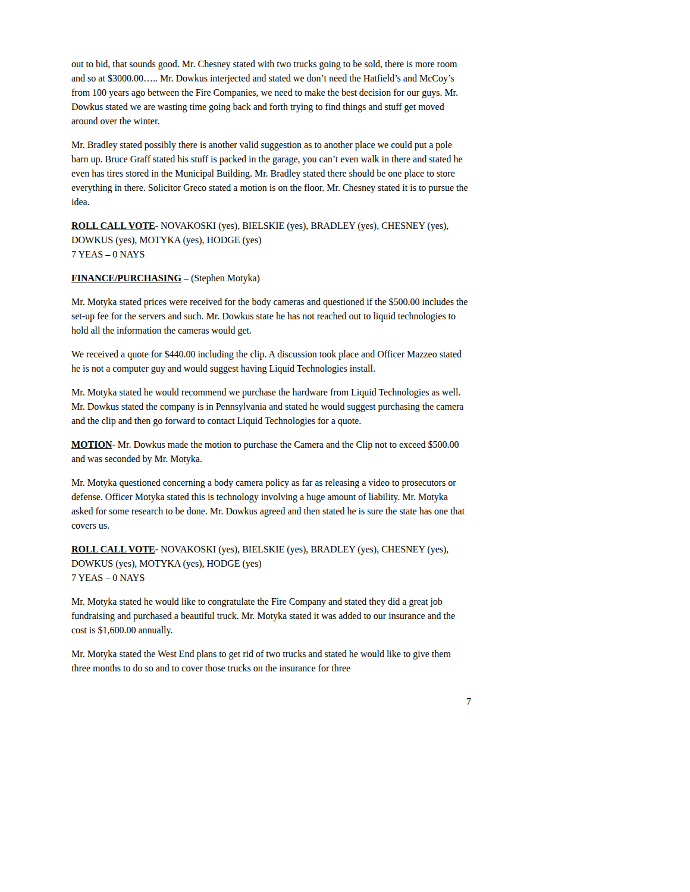out to bid, that sounds good. Mr. Chesney stated with two trucks going to be sold, there is more room and so at $3000.00….. Mr. Dowkus interjected and stated we don’t need the Hatfield’s and McCoy’s from 100 years ago between the Fire Companies, we need to make the best decision for our guys. Mr. Dowkus stated we are wasting time going back and forth trying to find things and stuff get moved around over the winter.
Mr. Bradley stated possibly there is another valid suggestion as to another place we could put a pole barn up. Bruce Graff stated his stuff is packed in the garage, you can’t even walk in there and stated he even has tires stored in the Municipal Building. Mr. Bradley stated there should be one place to store everything in there. Solicitor Greco stated a motion is on the floor. Mr. Chesney stated it is to pursue the idea.
ROLL CALL VOTE- NOVAKOSKI (yes), BIELSKIE (yes), BRADLEY (yes), CHESNEY (yes), DOWKUS (yes), MOTYKA (yes), HODGE (yes)
7 YEAS – 0 NAYS
FINANCE/PURCHASING – (Stephen Motyka)
Mr. Motyka stated prices were received for the body cameras and questioned if the $500.00 includes the set-up fee for the servers and such. Mr. Dowkus state he has not reached out to liquid technologies to hold all the information the cameras would get.
We received a quote for $440.00 including the clip. A discussion took place and Officer Mazzeo stated he is not a computer guy and would suggest having Liquid Technologies install.
Mr. Motyka stated he would recommend we purchase the hardware from Liquid Technologies as well. Mr. Dowkus stated the company is in Pennsylvania and stated he would suggest purchasing the camera and the clip and then go forward to contact Liquid Technologies for a quote.
MOTION- Mr. Dowkus made the motion to purchase the Camera and the Clip not to exceed $500.00 and was seconded by Mr. Motyka.
Mr. Motyka questioned concerning a body camera policy as far as releasing a video to prosecutors or defense. Officer Motyka stated this is technology involving a huge amount of liability. Mr. Motyka asked for some research to be done. Mr. Dowkus agreed and then stated he is sure the state has one that covers us.
ROLL CALL VOTE- NOVAKOSKI (yes), BIELSKIE (yes), BRADLEY (yes), CHESNEY (yes), DOWKUS (yes), MOTYKA (yes), HODGE (yes)
7 YEAS – 0 NAYS
Mr. Motyka stated he would like to congratulate the Fire Company and stated they did a great job fundraising and purchased a beautiful truck. Mr. Motyka stated it was added to our insurance and the cost is $1,600.00 annually.
Mr. Motyka stated the West End plans to get rid of two trucks and stated he would like to give them three months to do so and to cover those trucks on the insurance for three
7